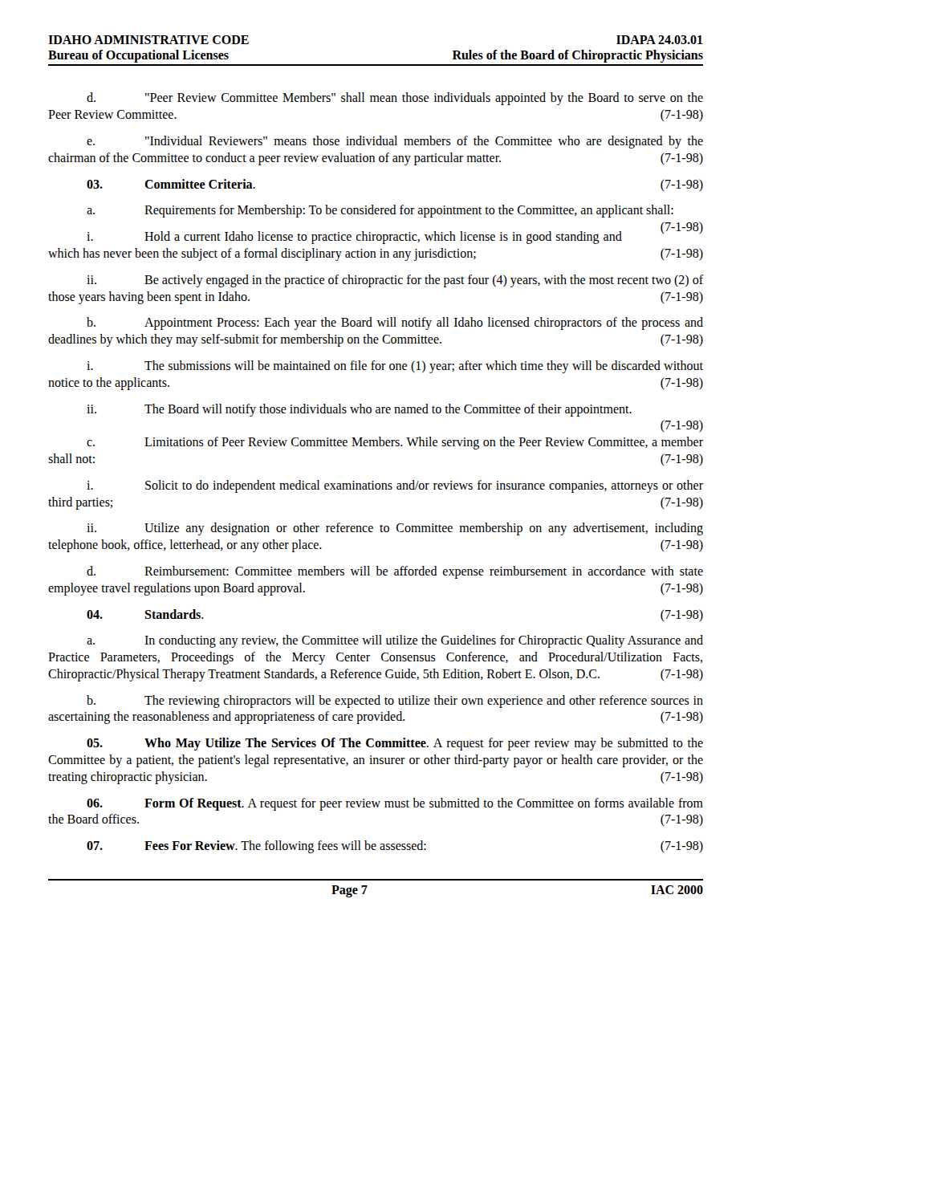IDAHO ADMINISTRATIVE CODE
Bureau of Occupational Licenses
IDAPA 24.03.01
Rules of the Board of Chiropractic Physicians
d."Peer Review Committee Members" shall mean those individuals appointed by the Board to serve on the Peer Review Committee.(7-1-98)
e."Individual Reviewers" means those individual members of the Committee who are designated by the chairman of the Committee to conduct a peer review evaluation of any particular matter.(7-1-98)
03. Committee Criteria.(7-1-98)
a. Requirements for Membership: To be considered for appointment to the Committee, an applicant shall:(7-1-98)
i. Hold a current Idaho license to practice chiropractic, which license is in good standing and which has never been the subject of a formal disciplinary action in any jurisdiction;(7-1-98)
ii. Be actively engaged in the practice of chiropractic for the past four (4) years, with the most recent two (2) of those years having been spent in Idaho.(7-1-98)
b. Appointment Process: Each year the Board will notify all Idaho licensed chiropractors of the process and deadlines by which they may self-submit for membership on the Committee.(7-1-98)
i. The submissions will be maintained on file for one (1) year; after which time they will be discarded without notice to the applicants.(7-1-98)
ii. The Board will notify those individuals who are named to the Committee of their appointment.
(7-1-98)
c. Limitations of Peer Review Committee Members. While serving on the Peer Review Committee, a member shall not:(7-1-98)
i. Solicit to do independent medical examinations and/or reviews for insurance companies, attorneys or other third parties;(7-1-98)
ii. Utilize any designation or other reference to Committee membership on any advertisement, including telephone book, office, letterhead, or any other place.(7-1-98)
d. Reimbursement: Committee members will be afforded expense reimbursement in accordance with state employee travel regulations upon Board approval.(7-1-98)
04. Standards.(7-1-98)
a. In conducting any review, the Committee will utilize the Guidelines for Chiropractic Quality Assurance and Practice Parameters, Proceedings of the Mercy Center Consensus Conference, and Procedural/Utilization Facts, Chiropractic/Physical Therapy Treatment Standards, a Reference Guide, 5th Edition, Robert E. Olson, D.C.(7-1-98)
b. The reviewing chiropractors will be expected to utilize their own experience and other reference sources in ascertaining the reasonableness and appropriateness of care provided.(7-1-98)
05. Who May Utilize The Services Of The Committee. A request for peer review may be submitted to the Committee by a patient, the patient's legal representative, an insurer or other third-party payor or health care provider, or the treating chiropractic physician.(7-1-98)
06. Form Of Request. A request for peer review must be submitted to the Committee on forms available from the Board offices.(7-1-98)
07. Fees For Review. The following fees will be assessed:(7-1-98)
Page 7
IAC 2000